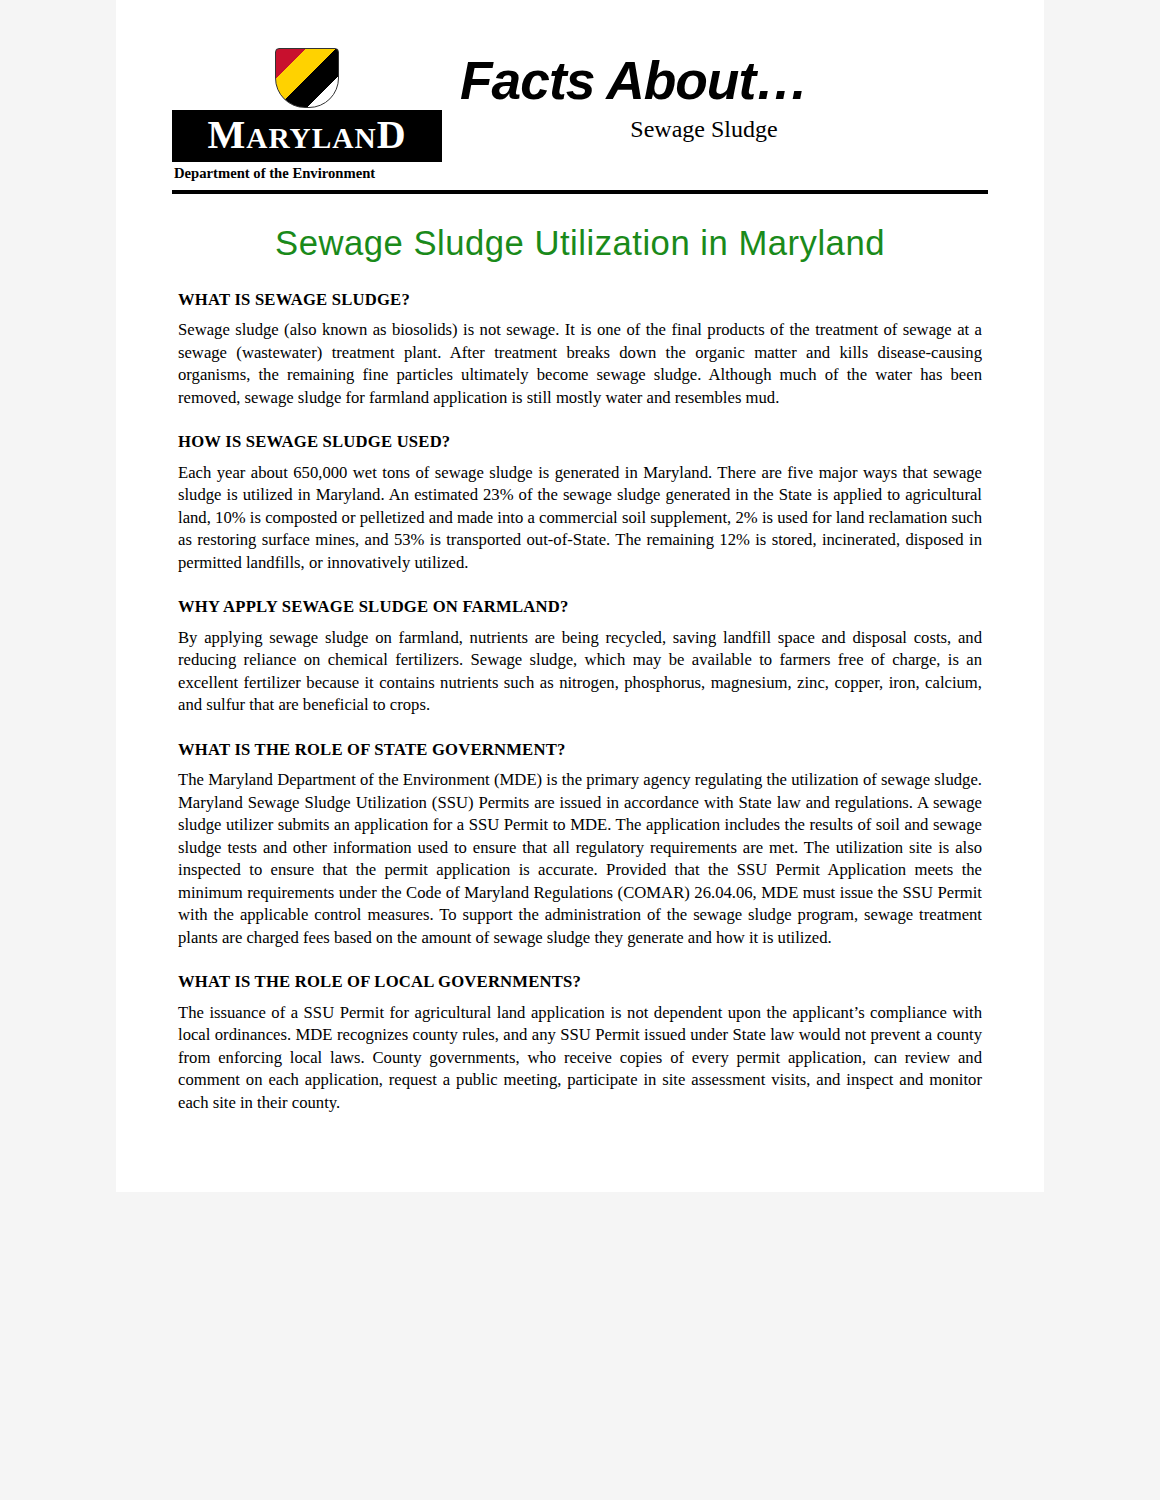MARYLAND
Department of the Environment
Facts About…
Sewage Sludge
Sewage Sludge Utilization in Maryland
WHAT IS SEWAGE SLUDGE?
Sewage sludge (also known as biosolids) is not sewage. It is one of the final products of the treatment of sewage at a sewage (wastewater) treatment plant. After treatment breaks down the organic matter and kills disease-causing organisms, the remaining fine particles ultimately become sewage sludge. Although much of the water has been removed, sewage sludge for farmland application is still mostly water and resembles mud.
HOW IS SEWAGE SLUDGE USED?
Each year about 650,000 wet tons of sewage sludge is generated in Maryland. There are five major ways that sewage sludge is utilized in Maryland. An estimated 23% of the sewage sludge generated in the State is applied to agricultural land, 10% is composted or pelletized and made into a commercial soil supplement, 2% is used for land reclamation such as restoring surface mines, and 53% is transported out-of-State. The remaining 12% is stored, incinerated, disposed in permitted landfills, or innovatively utilized.
WHY APPLY SEWAGE SLUDGE ON FARMLAND?
By applying sewage sludge on farmland, nutrients are being recycled, saving landfill space and disposal costs, and reducing reliance on chemical fertilizers. Sewage sludge, which may be available to farmers free of charge, is an excellent fertilizer because it contains nutrients such as nitrogen, phosphorus, magnesium, zinc, copper, iron, calcium, and sulfur that are beneficial to crops.
WHAT IS THE ROLE OF STATE GOVERNMENT?
The Maryland Department of the Environment (MDE) is the primary agency regulating the utilization of sewage sludge. Maryland Sewage Sludge Utilization (SSU) Permits are issued in accordance with State law and regulations. A sewage sludge utilizer submits an application for a SSU Permit to MDE. The application includes the results of soil and sewage sludge tests and other information used to ensure that all regulatory requirements are met. The utilization site is also inspected to ensure that the permit application is accurate. Provided that the SSU Permit Application meets the minimum requirements under the Code of Maryland Regulations (COMAR) 26.04.06, MDE must issue the SSU Permit with the applicable control measures. To support the administration of the sewage sludge program, sewage treatment plants are charged fees based on the amount of sewage sludge they generate and how it is utilized.
WHAT IS THE ROLE OF LOCAL GOVERNMENTS?
The issuance of a SSU Permit for agricultural land application is not dependent upon the applicant’s compliance with local ordinances. MDE recognizes county rules, and any SSU Permit issued under State law would not prevent a county from enforcing local laws. County governments, who receive copies of every permit application, can review and comment on each application, request a public meeting, participate in site assessment visits, and inspect and monitor each site in their county.